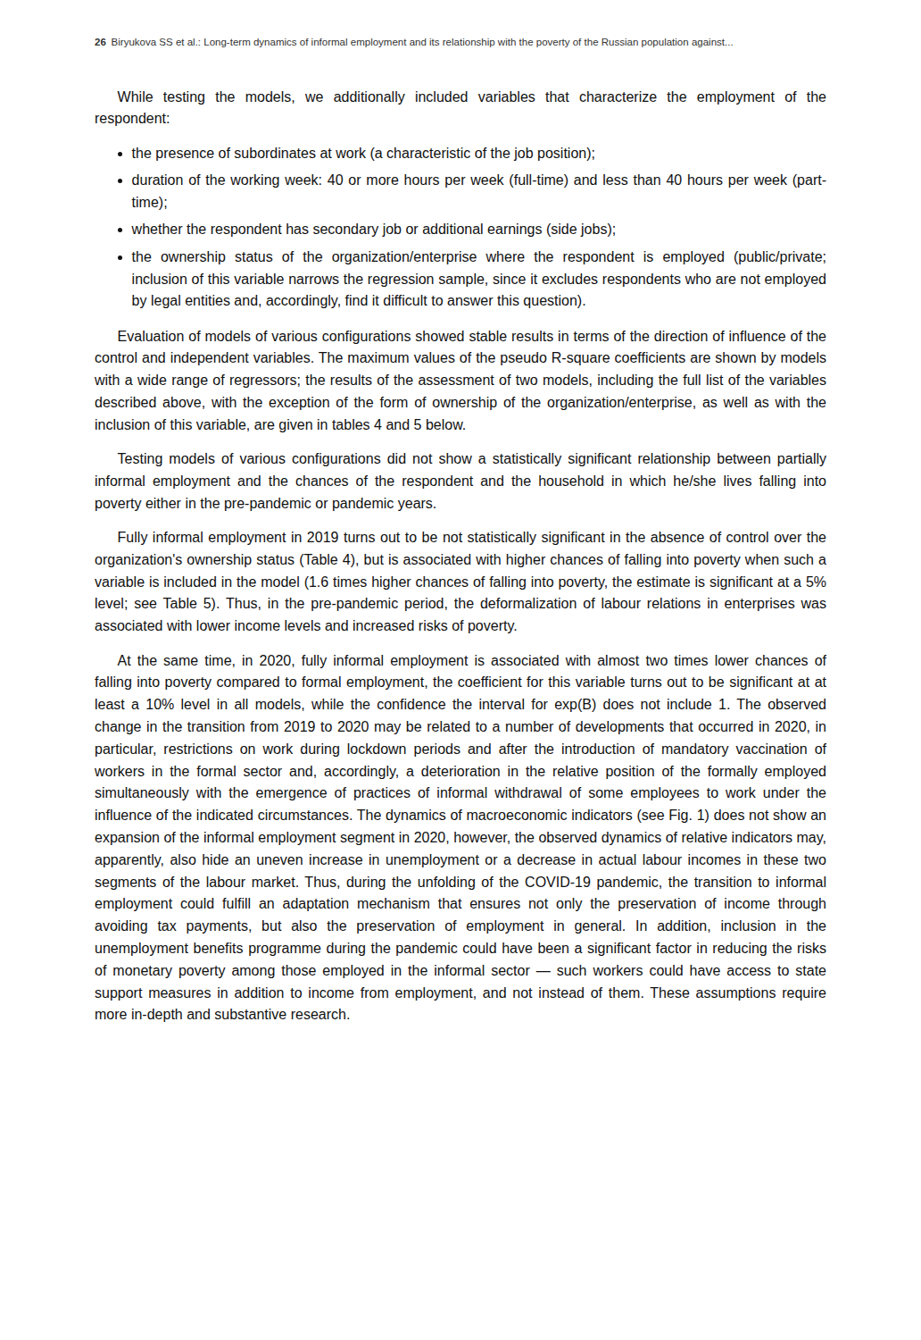26 Biryukova SS et al.: Long-term dynamics of informal employment and its relationship with the poverty of the Russian population against...
While testing the models, we additionally included variables that characterize the employment of the respondent:
the presence of subordinates at work (a characteristic of the job position);
duration of the working week: 40 or more hours per week (full-time) and less than 40 hours per week (part-time);
whether the respondent has secondary job or additional earnings (side jobs);
the ownership status of the organization/enterprise where the respondent is employed (public/private; inclusion of this variable narrows the regression sample, since it excludes respondents who are not employed by legal entities and, accordingly, find it difficult to answer this question).
Evaluation of models of various configurations showed stable results in terms of the direction of influence of the control and independent variables. The maximum values of the pseudo R-square coefficients are shown by models with a wide range of regressors; the results of the assessment of two models, including the full list of the variables described above, with the exception of the form of ownership of the organization/enterprise, as well as with the inclusion of this variable, are given in tables 4 and 5 below.
Testing models of various configurations did not show a statistically significant relationship between partially informal employment and the chances of the respondent and the household in which he/she lives falling into poverty either in the pre-pandemic or pandemic years.
Fully informal employment in 2019 turns out to be not statistically significant in the absence of control over the organization's ownership status (Table 4), but is associated with higher chances of falling into poverty when such a variable is included in the model (1.6 times higher chances of falling into poverty, the estimate is significant at a 5% level; see Table 5). Thus, in the pre-pandemic period, the deformalization of labour relations in enterprises was associated with lower income levels and increased risks of poverty.
At the same time, in 2020, fully informal employment is associated with almost two times lower chances of falling into poverty compared to formal employment, the coefficient for this variable turns out to be significant at at least a 10% level in all models, while the confidence the interval for exp(B) does not include 1. The observed change in the transition from 2019 to 2020 may be related to a number of developments that occurred in 2020, in particular, restrictions on work during lockdown periods and after the introduction of mandatory vaccination of workers in the formal sector and, accordingly, a deterioration in the relative position of the formally employed simultaneously with the emergence of practices of informal withdrawal of some employees to work under the influence of the indicated circumstances. The dynamics of macroeconomic indicators (see Fig. 1) does not show an expansion of the informal employment segment in 2020, however, the observed dynamics of relative indicators may, apparently, also hide an uneven increase in unemployment or a decrease in actual labour incomes in these two segments of the labour market. Thus, during the unfolding of the COVID-19 pandemic, the transition to informal employment could fulfill an adaptation mechanism that ensures not only the preservation of income through avoiding tax payments, but also the preservation of employment in general. In addition, inclusion in the unemployment benefits programme during the pandemic could have been a significant factor in reducing the risks of monetary poverty among those employed in the informal sector — such workers could have access to state support measures in addition to income from employment, and not instead of them. These assumptions require more in-depth and substantive research.